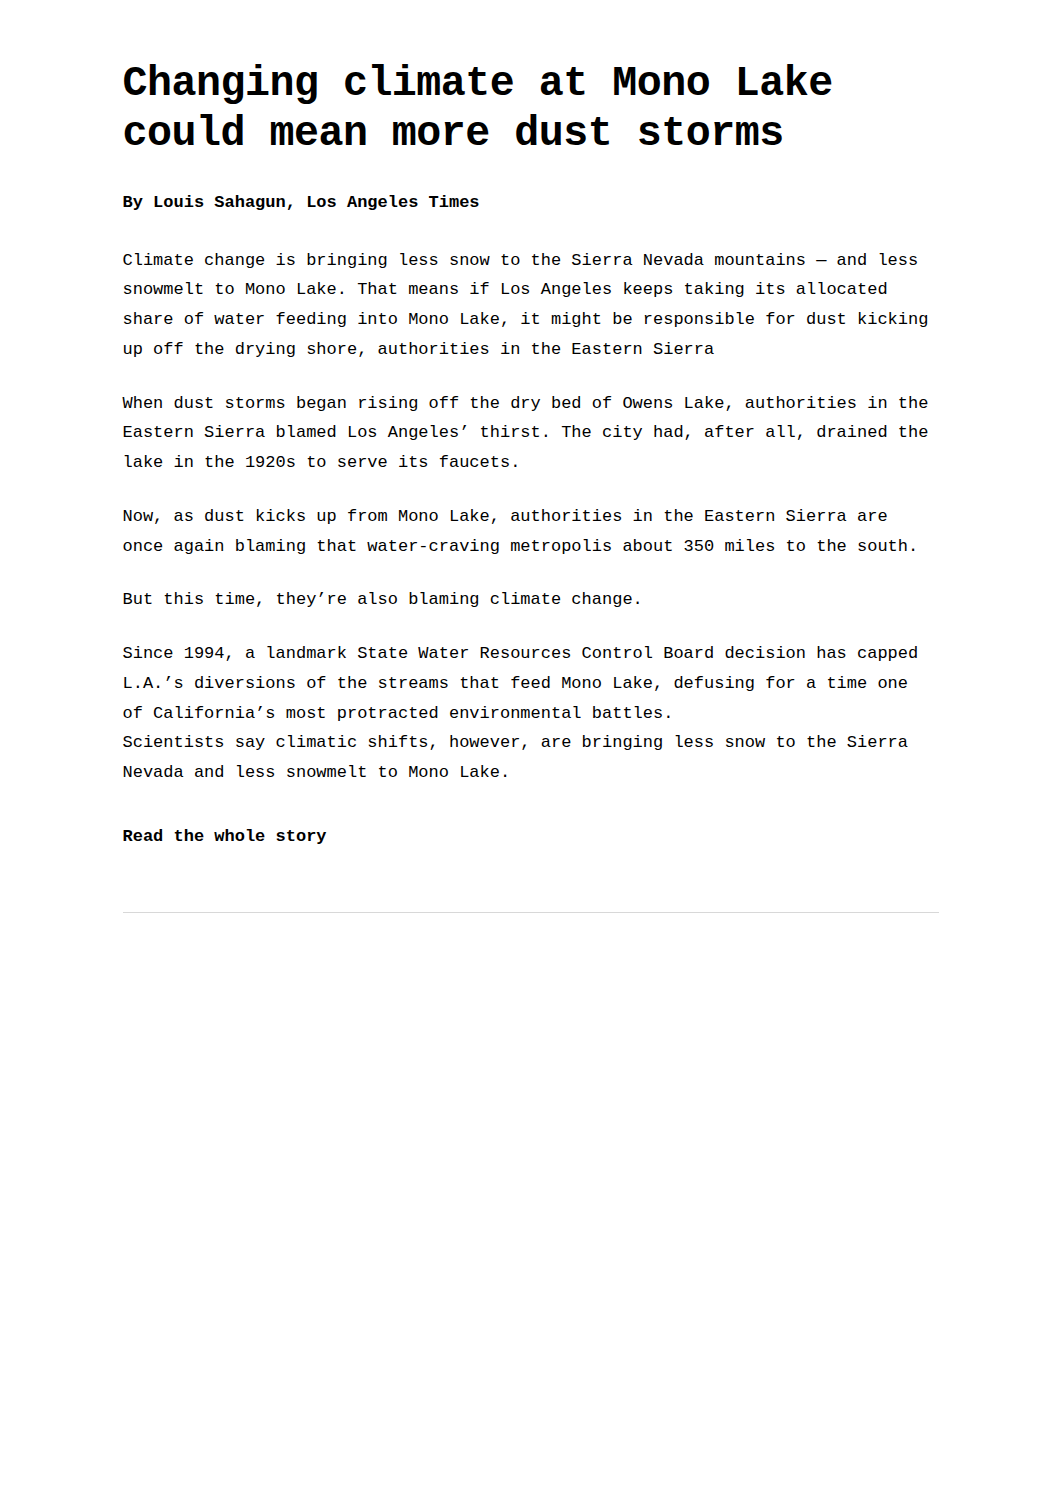Changing climate at Mono Lake could mean more dust storms
By Louis Sahagun, Los Angeles Times
Climate change is bringing less snow to the Sierra Nevada mountains — and less snowmelt to Mono Lake. That means if Los Angeles keeps taking its allocated share of water feeding into Mono Lake, it might be responsible for dust kicking up off the drying shore, authorities in the Eastern Sierra
When dust storms began rising off the dry bed of Owens Lake, authorities in the Eastern Sierra blamed Los Angeles’ thirst. The city had, after all, drained the lake in the 1920s to serve its faucets.
Now, as dust kicks up from Mono Lake, authorities in the Eastern Sierra are once again blaming that water-craving metropolis about 350 miles to the south.
But this time, they’re also blaming climate change.
Since 1994, a landmark State Water Resources Control Board decision has capped L.A.’s diversions of the streams that feed Mono Lake, defusing for a time one of California’s most protracted environmental battles.
Scientists say climatic shifts, however, are bringing less snow to the Sierra Nevada and less snowmelt to Mono Lake.
Read the whole story